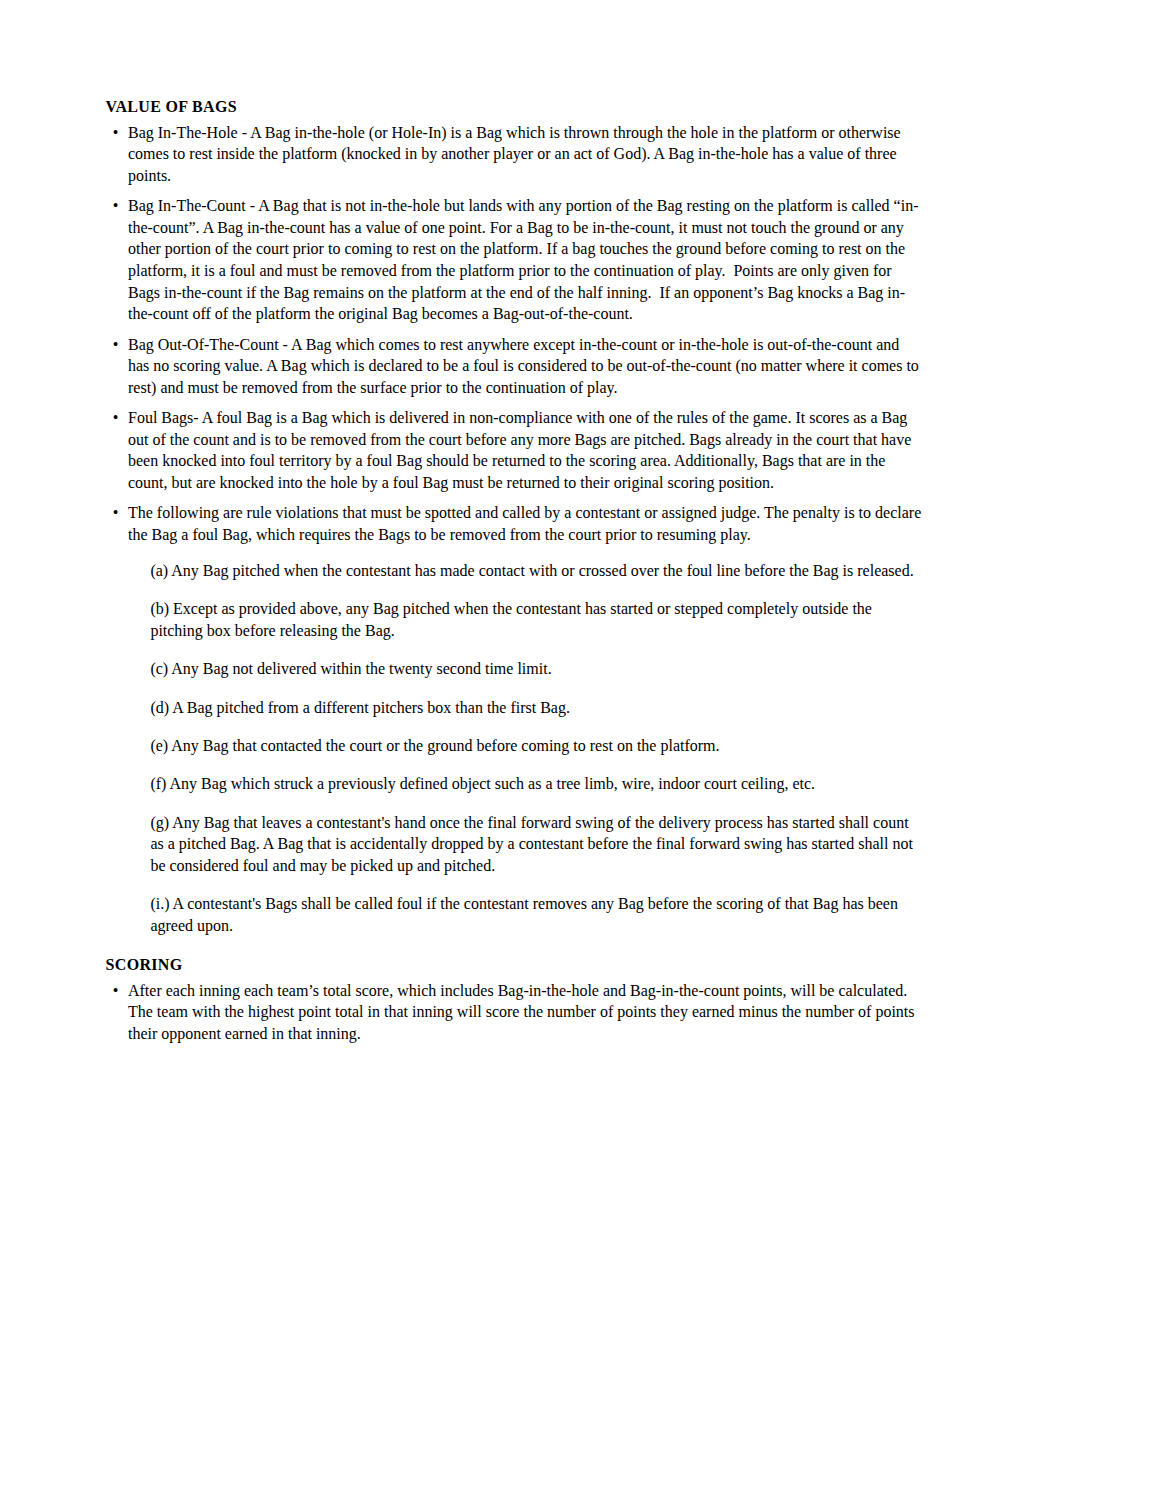VALUE OF BAGS
Bag In-The-Hole - A Bag in-the-hole (or Hole-In) is a Bag which is thrown through the hole in the platform or otherwise comes to rest inside the platform (knocked in by another player or an act of God). A Bag in-the-hole has a value of three points.
Bag In-The-Count - A Bag that is not in-the-hole but lands with any portion of the Bag resting on the platform is called “in-the-count”. A Bag in-the-count has a value of one point. For a Bag to be in-the-count, it must not touch the ground or any other portion of the court prior to coming to rest on the platform. If a bag touches the ground before coming to rest on the platform, it is a foul and must be removed from the platform prior to the continuation of play. Points are only given for Bags in-the-count if the Bag remains on the platform at the end of the half inning. If an opponent’s Bag knocks a Bag in-the-count off of the platform the original Bag becomes a Bag-out-of-the-count.
Bag Out-Of-The-Count - A Bag which comes to rest anywhere except in-the-count or in-the-hole is out-of-the-count and has no scoring value. A Bag which is declared to be a foul is considered to be out-of-the-count (no matter where it comes to rest) and must be removed from the surface prior to the continuation of play.
Foul Bags- A foul Bag is a Bag which is delivered in non-compliance with one of the rules of the game. It scores as a Bag out of the count and is to be removed from the court before any more Bags are pitched. Bags already in the court that have been knocked into foul territory by a foul Bag should be returned to the scoring area. Additionally, Bags that are in the count, but are knocked into the hole by a foul Bag must be returned to their original scoring position.
The following are rule violations that must be spotted and called by a contestant or assigned judge. The penalty is to declare the Bag a foul Bag, which requires the Bags to be removed from the court prior to resuming play.
(a) Any Bag pitched when the contestant has made contact with or crossed over the foul line before the Bag is released.
(b) Except as provided above, any Bag pitched when the contestant has started or stepped completely outside the pitching box before releasing the Bag.
(c) Any Bag not delivered within the twenty second time limit.
(d) A Bag pitched from a different pitchers box than the first Bag.
(e) Any Bag that contacted the court or the ground before coming to rest on the platform.
(f) Any Bag which struck a previously defined object such as a tree limb, wire, indoor court ceiling, etc.
(g) Any Bag that leaves a contestant's hand once the final forward swing of the delivery process has started shall count as a pitched Bag. A Bag that is accidentally dropped by a contestant before the final forward swing has started shall not be considered foul and may be picked up and pitched.
(i.) A contestant's Bags shall be called foul if the contestant removes any Bag before the scoring of that Bag has been agreed upon.
SCORING
After each inning each team’s total score, which includes Bag-in-the-hole and Bag-in-the-count points, will be calculated. The team with the highest point total in that inning will score the number of points they earned minus the number of points their opponent earned in that inning.